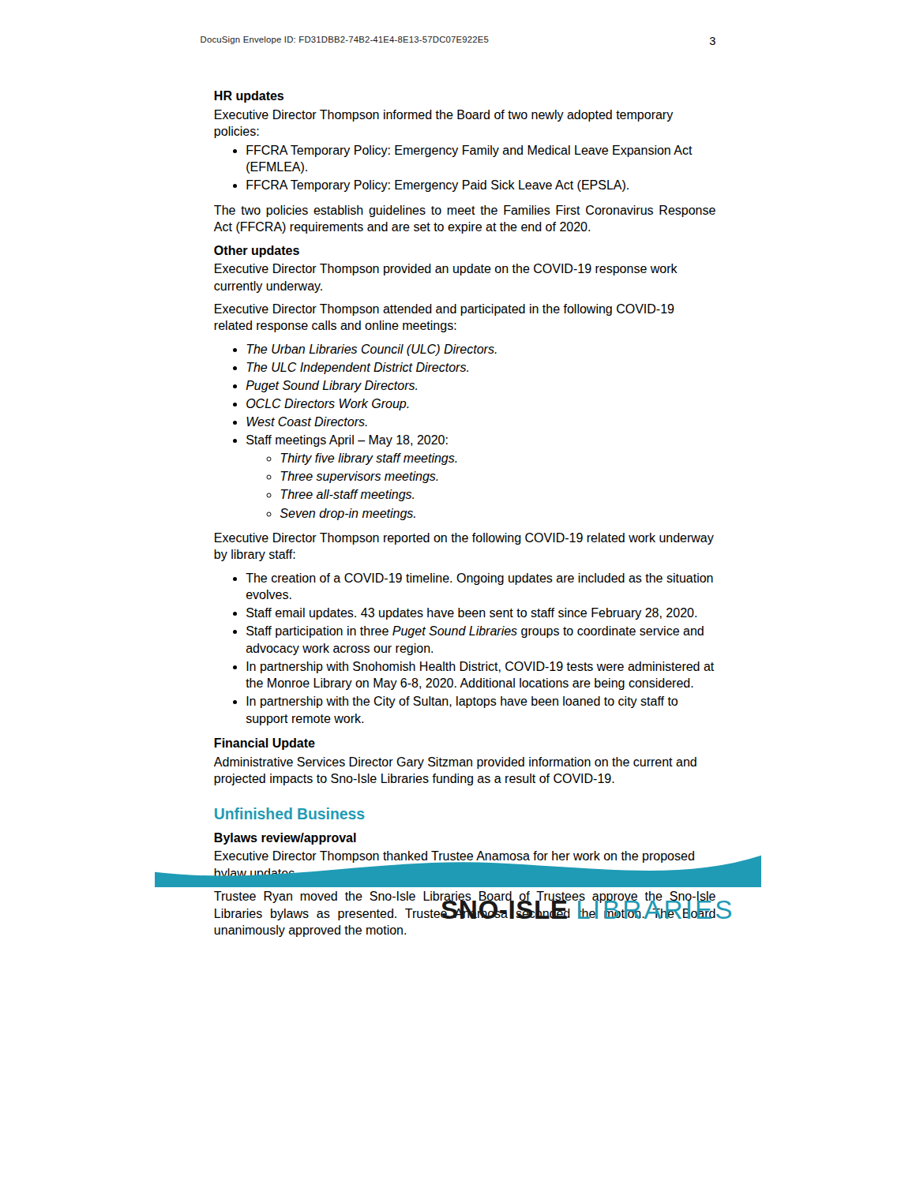DocuSign Envelope ID: FD31DBB2-74B2-41E4-8E13-57DC07E922E5
3
HR updates
Executive Director Thompson informed the Board of two newly adopted temporary policies:
FFCRA Temporary Policy: Emergency Family and Medical Leave Expansion Act (EFMLEA).
FFCRA Temporary Policy: Emergency Paid Sick Leave Act (EPSLA).
The two policies establish guidelines to meet the Families First Coronavirus Response Act (FFCRA) requirements and are set to expire at the end of 2020.
Other updates
Executive Director Thompson provided an update on the COVID-19 response work currently underway.
Executive Director Thompson attended and participated in the following COVID-19 related response calls and online meetings:
The Urban Libraries Council (ULC) Directors.
The ULC Independent District Directors.
Puget Sound Library Directors.
OCLC Directors Work Group.
West Coast Directors.
Staff meetings April – May 18, 2020:
Thirty five library staff meetings.
Three supervisors meetings.
Three all-staff meetings.
Seven drop-in meetings.
Executive Director Thompson reported on the following COVID-19 related work underway by library staff:
The creation of a COVID-19 timeline. Ongoing updates are included as the situation evolves.
Staff email updates. 43 updates have been sent to staff since February 28, 2020.
Staff participation in three Puget Sound Libraries groups to coordinate service and advocacy work across our region.
In partnership with Snohomish Health District, COVID-19 tests were administered at the Monroe Library on May 6-8, 2020. Additional locations are being considered.
In partnership with the City of Sultan, laptops have been loaned to city staff to support remote work.
Financial Update
Administrative Services Director Gary Sitzman provided information on the current and projected impacts to Sno-Isle Libraries funding as a result of COVID-19.
Unfinished Business
Bylaws review/approval
Executive Director Thompson thanked Trustee Anamosa for her work on the proposed bylaw updates.
Trustee Ryan moved the Sno-Isle Libraries Board of Trustees approve the Sno-Isle Libraries bylaws as presented. Trustee Anamosa seconded the motion. The Board unanimously approved the motion.
SNO-ISLE LIBRARIES